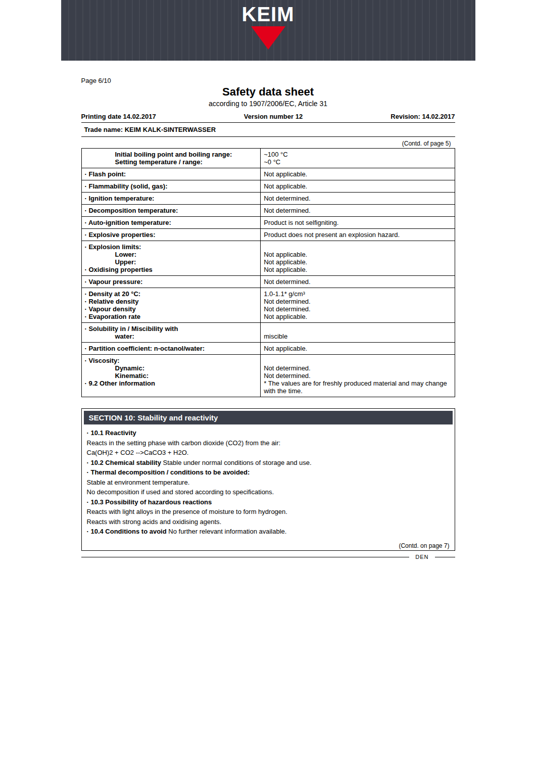KEIM
Page 6/10
Safety data sheet
according to 1907/2006/EC, Article 31
Printing date 14.02.2017
Version number 12
Revision: 14.02.2017
Trade name: KEIM KALK-SINTERWASSER
(Contd. of page 5)
| Initial boiling point and boiling range: Setting temperature / range: | ~100 °C ~0 °C |
| · Flash point: | Not applicable. |
| · Flammability (solid, gas): | Not applicable. |
| · Ignition temperature: | Not determined. |
| · Decomposition temperature: | Not determined. |
| · Auto-ignition temperature: | Product is not selfigniting. |
| · Explosive properties: | Product does not present an explosion hazard. |
| · Explosion limits: Lower: Upper: · Oxidising properties | Not applicable. Not applicable. Not applicable. |
| · Vapour pressure: | Not determined. |
| · Density at 20 °C: · Relative density · Vapour density · Evaporation rate | 1.0-1.1* g/cm³ Not determined. Not determined. Not applicable. |
| · Solubility in / Miscibility with water: | miscible |
| · Partition coefficient: n-octanol/water: | Not applicable. |
| · Viscosity: Dynamic: Kinematic: · 9.2 Other information | Not determined. Not determined. * The values are for freshly produced material and may change with the time. |
SECTION 10: Stability and reactivity
· 10.1 Reactivity
Reacts in the setting phase with carbon dioxide (CO2) from the air:
Ca(OH)2 + CO2 -->CaCO3 + H2O.
· 10.2 Chemical stability Stable under normal conditions of storage and use.
· Thermal decomposition / conditions to be avoided:
Stable at environment temperature.
No decomposition if used and stored according to specifications.
· 10.3 Possibility of hazardous reactions
Reacts with light alloys in the presence of moisture to form hydrogen.
Reacts with strong acids and oxidising agents.
· 10.4 Conditions to avoid No further relevant information available.
(Contd. on page 7)
DEN